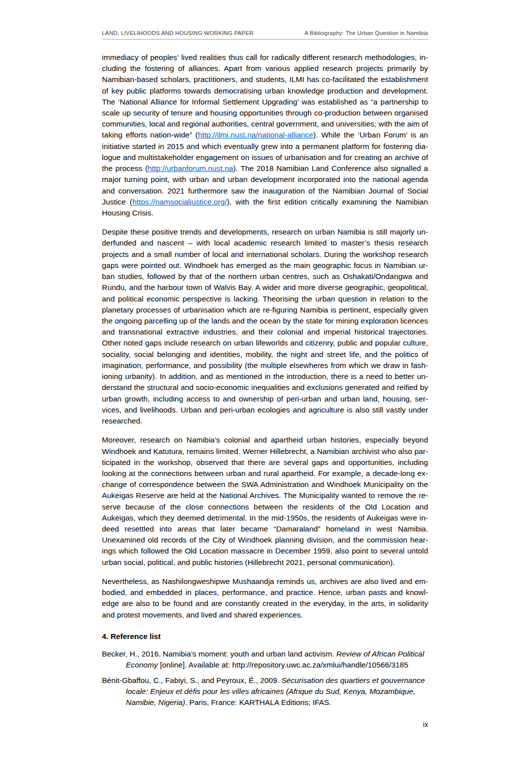Land, Livelihoods and Housing Working Paper A Bibliography: The Urban Question in Namibia
immediacy of peoples’ lived realities thus call for radically different research methodologies, including the fostering of alliances. Apart from various applied research projects primarily by Namibian-based scholars, practitioners, and students, ILMI has co-facilitated the establishment of key public platforms towards democratising urban knowledge production and development. The ‘National Alliance for Informal Settlement Upgrading’ was established as “a partnership to scale up security of tenure and housing opportunities through co-production between organised communities, local and regional authorities, central government, and universities; with the aim of taking efforts nation-wide” (http://ilmi.nust.na/national-alliance). While the ‘Urban Forum’ is an initiative started in 2015 and which eventually grew into a permanent platform for fostering dialogue and multistakeholder engagement on issues of urbanisation and for creating an archive of the process (http://urbanforum.nust.na). The 2018 Namibian Land Conference also signalled a major turning point, with urban and urban development incorporated into the national agenda and conversation. 2021 furthermore saw the inauguration of the Namibian Journal of Social Justice (https://namsocialjustice.org/), with the first edition critically examining the Namibian Housing Crisis.
Despite these positive trends and developments, research on urban Namibia is still majorly underfunded and nascent – with local academic research limited to master’s thesis research projects and a small number of local and international scholars. During the workshop research gaps were pointed out. Windhoek has emerged as the main geographic focus in Namibian urban studies, followed by that of the northern urban centres, such as Oshakati/Ondangwa and Rundu, and the harbour town of Walvis Bay. A wider and more diverse geographic, geopolitical, and political economic perspective is lacking. Theorising the urban question in relation to the planetary processes of urbanisation which are re-figuring Namibia is pertinent, especially given the ongoing parcelling up of the lands and the ocean by the state for mining exploration licences and transnational extractive industries, and their colonial and imperial historical trajectories. Other noted gaps include research on urban lifeworlds and citizenry, public and popular culture, sociality, social belonging and identities, mobility, the night and street life, and the politics of imagination, performance, and possibility (the multiple elsewheres from which we draw in fashioning urbanity). In addition, and as mentioned in the introduction, there is a need to better understand the structural and socio-economic inequalities and exclusions generated and reified by urban growth, including access to and ownership of peri-urban and urban land, housing, services, and livelihoods. Urban and peri-urban ecologies and agriculture is also still vastly under researched.
Moreover, research on Namibia’s colonial and apartheid urban histories, especially beyond Windhoek and Katutura, remains limited. Werner Hillebrecht, a Namibian archivist who also participated in the workshop, observed that there are several gaps and opportunities, including looking at the connections between urban and rural apartheid. For example, a decade-long exchange of correspondence between the SWA Administration and Windhoek Municipality on the Aukeigas Reserve are held at the National Archives. The Municipality wanted to remove the reserve because of the close connections between the residents of the Old Location and Aukeigas, which they deemed detrimental. In the mid-1950s, the residents of Aukeigas were indeed resettled into areas that later became “Damaraland” homeland in west Namibia. Unexamined old records of the City of Windhoek planning division, and the commission hearings which followed the Old Location massacre in December 1959, also point to several untold urban social, political, and public histories (Hillebrecht 2021, personal communication).
Nevertheless, as Nashilongweshipwe Mushaandja reminds us, archives are also lived and embodied, and embedded in places, performance, and practice. Hence, urban pasts and knowledge are also to be found and are constantly created in the everyday, in the arts, in solidarity and protest movements, and lived and shared experiences.
4. Reference list
Becker, H., 2016. Namibia’s moment: youth and urban land activism. Review of African Political Economy [online]. Available at: http://repository.uwc.ac.za/xmlui/handle/10566/3185
Bénit-Gbaffou, C., Fabiyi, S., and Peyroux, É., 2009. Sécurisation des quartiers et gouvernance locale: Enjeux et défis pour les villes africaines (Afrique du Sud, Kenya, Mozambique, Namibie, Nigeria). Paris, France: KARTHALA Editions; IFAS.
ix